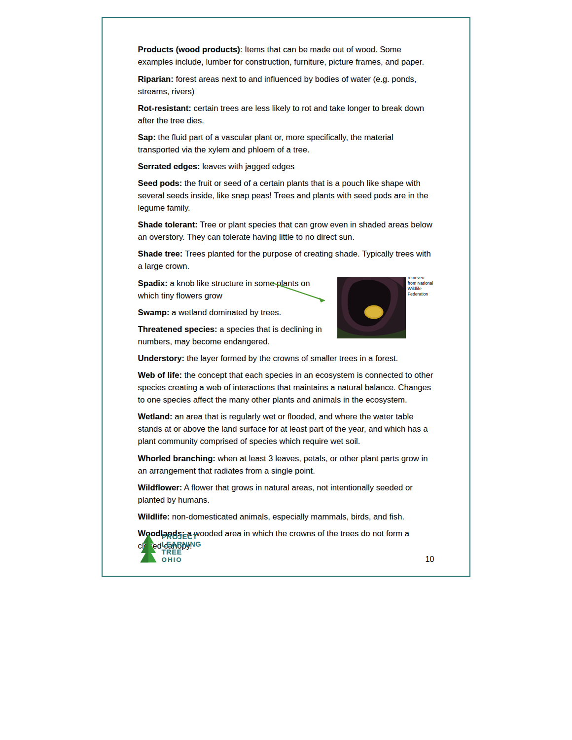Products (wood products): Items that can be made out of wood. Some examples include, lumber for construction, furniture, picture frames, and paper.
Riparian: forest areas next to and influenced by bodies of water (e.g. ponds, streams, rivers)
Rot-resistant: certain trees are less likely to rot and take longer to break down after the tree dies.
Sap: the fluid part of a vascular plant or, more specifically, the material transported via the xylem and phloem of a tree.
Serrated edges: leaves with jagged edges
Seed pods: the fruit or seed of a certain plants that is a pouch like shape with several seeds inside, like snap peas! Trees and plants with seed pods are in the legume family.
Shade tolerant: Tree or plant species that can grow even in shaded areas below an overstory. They can tolerate having little to no direct sun.
Shade tree: Trees planted for the purpose of creating shade. Typically trees with a large crown.
Photo retrieved from National Wildlife Federation
Spadix: a knob like structure in some plants on which tiny flowers grow
Swamp: a wetland dominated by trees.
Threatened species: a species that is declining in numbers, may become endangered.
Understory: the layer formed by the crowns of smaller trees in a forest.
Web of life: the concept that each species in an ecosystem is connected to other species creating a web of interactions that maintains a natural balance. Changes to one species affect the many other plants and animals in the ecosystem.
Wetland: an area that is regularly wet or flooded, and where the water table stands at or above the land surface for at least part of the year, and which has a plant community comprised of species which require wet soil.
Whorled branching: when at least 3 leaves, petals, or other plant parts grow in an arrangement that radiates from a single point.
Wildflower: A flower that grows in natural areas, not intentionally seeded or planted by humans.
Wildlife: non-domesticated animals, especially mammals, birds, and fish.
Woodlands: a wooded area in which the crowns of the trees do not form a closed canopy.
PROJECT
LEARNING
TREE
OHIO
10